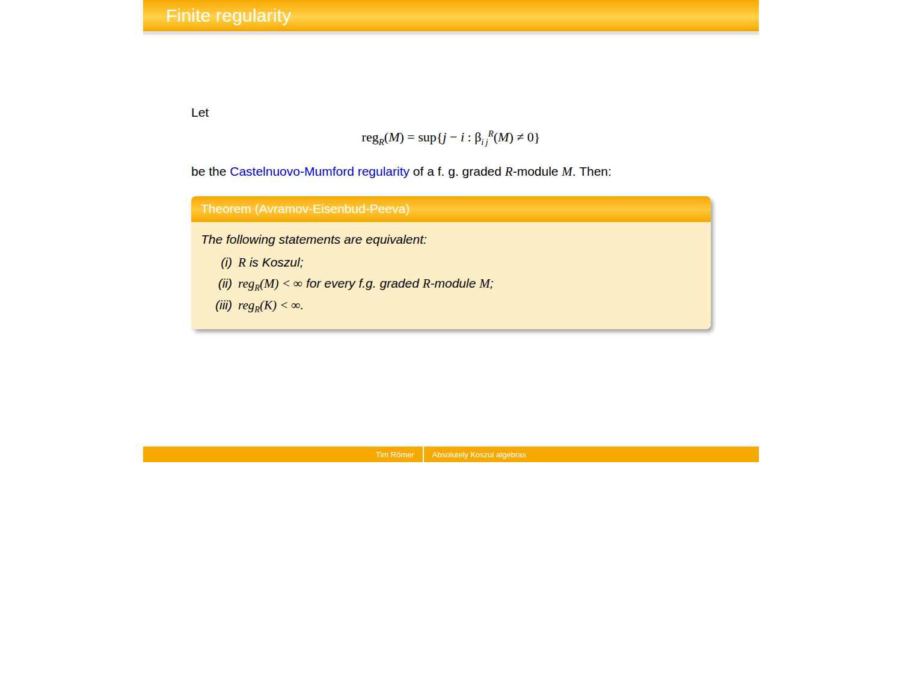Finite regularity
Let
regR(M) = sup{j − i : βi jR(M) ≠ 0}
be the Castelnuovo-Mumford regularity of a f. g. graded R-module M. Then:
Theorem (Avramov-Eisenbud-Peeva)
The following statements are equivalent:
(i) R is Koszul;
(ii) regR(M) < ∞ for every f.g. graded R-module M;
(iii) regR(K) < ∞.
Tim Römer
Absolutely Koszul algebras